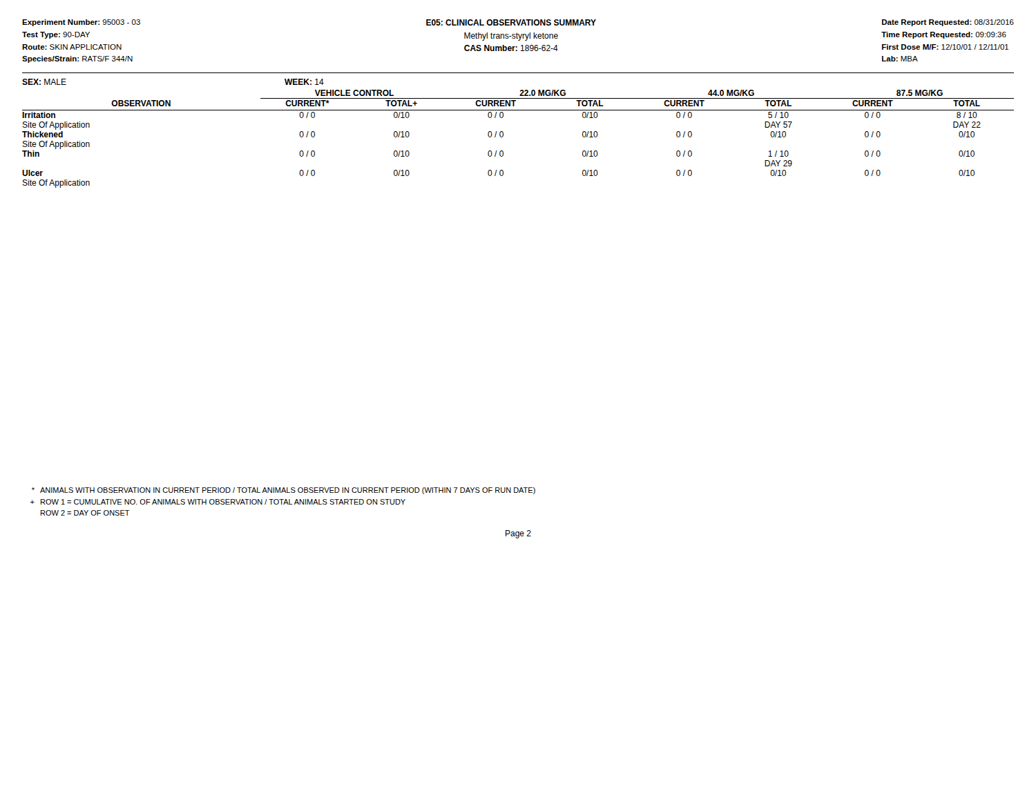Experiment Number: 95003 - 03
Test Type: 90-DAY
Route: SKIN APPLICATION
Species/Strain: RATS/F 344/N
E05: CLINICAL OBSERVATIONS SUMMARY
Methyl trans-styryl ketone
CAS Number: 1896-62-4
Date Report Requested: 08/31/2016
Time Report Requested: 09:09:36
First Dose M/F: 12/10/01 / 12/11/01
Lab: MBA
SEX: MALE
WEEK: 14
| | VEHICLE CONTROL | 22.0 MG/KG | 44.0 MG/KG | 87.5 MG/KG |
| OBSERVATION | CURRENT* | TOTAL+ | CURRENT | TOTAL | CURRENT | TOTAL | CURRENT | TOTAL |
| Irritation | 0 / 0 | 0/10 | 0 / 0 | 0/10 | 0 / 0 | 5 / 10 | 0 / 0 | 8 / 10 |
| Site Of Application | | | | | | DAY 57 | | DAY 22 |
| Thickened | 0 / 0 | 0/10 | 0 / 0 | 0/10 | 0 / 0 | 0/10 | 0 / 0 | 0/10 |
| Site Of Application | |
| Thin | 0 / 0 | 0/10 | 0 / 0 | 0/10 | 0 / 0 | 1 / 10 | 0 / 0 | 0/10 |
| | | | | | | DAY 29 | | |
| Ulcer | 0 / 0 | 0/10 | 0 / 0 | 0/10 | 0 / 0 | 0/10 | 0 / 0 | 0/10 |
| Site Of Application | |
*
ANIMALS WITH OBSERVATION IN CURRENT PERIOD / TOTAL ANIMALS OBSERVED IN CURRENT PERIOD (WITHIN 7 DAYS OF RUN DATE)
+
ROW 1 = CUMULATIVE NO. OF ANIMALS WITH OBSERVATION / TOTAL ANIMALS STARTED ON STUDY
ROW 2 = DAY OF ONSET
Page 2